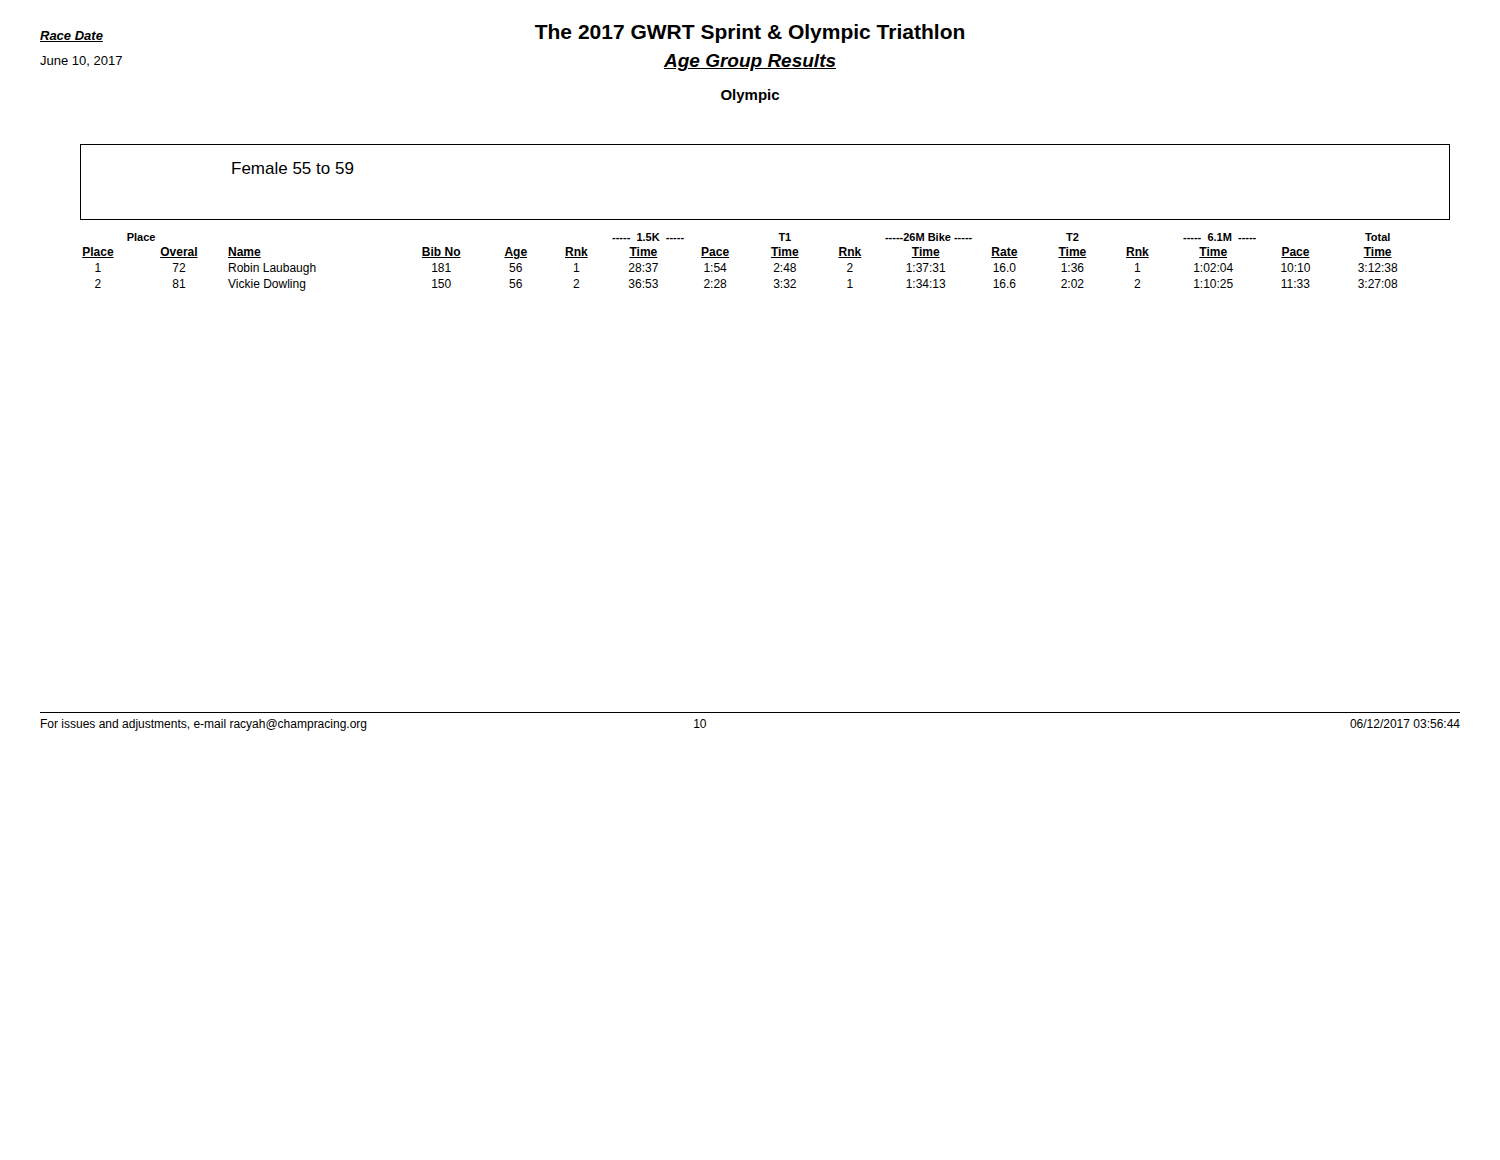Race Date
June 10, 2017
The 2017 GWRT Sprint & Olympic Triathlon
Age Group Results
Olympic
Female 55 to 59
| Place | | | ----- 1.5K ----- | T1 | -----26M Bike ----- | T2 | ----- 6.1M ----- | Total |
| --- | --- | --- | --- | --- | --- | --- | --- | --- |
| Place | Overal | Name | Bib No | Age | Rnk | Time | Pace | Time | Rnk | Time | Rate | Time | Rnk | Time | Pace | Time |
| 1 | 72 | Robin Laubaugh | 181 | 56 | 1 | 28:37 | 1:54 | 2:48 | 2 | 1:37:31 | 16.0 | 1:36 | 1 | 1:02:04 | 10:10 | 3:12:38 |
| 2 | 81 | Vickie Dowling | 150 | 56 | 2 | 36:53 | 2:28 | 3:32 | 1 | 1:34:13 | 16.6 | 2:02 | 2 | 1:10:25 | 11:33 | 3:27:08 |
For issues and adjustments, e-mail racyah@champracing.org 10 06/12/2017 03:56:44